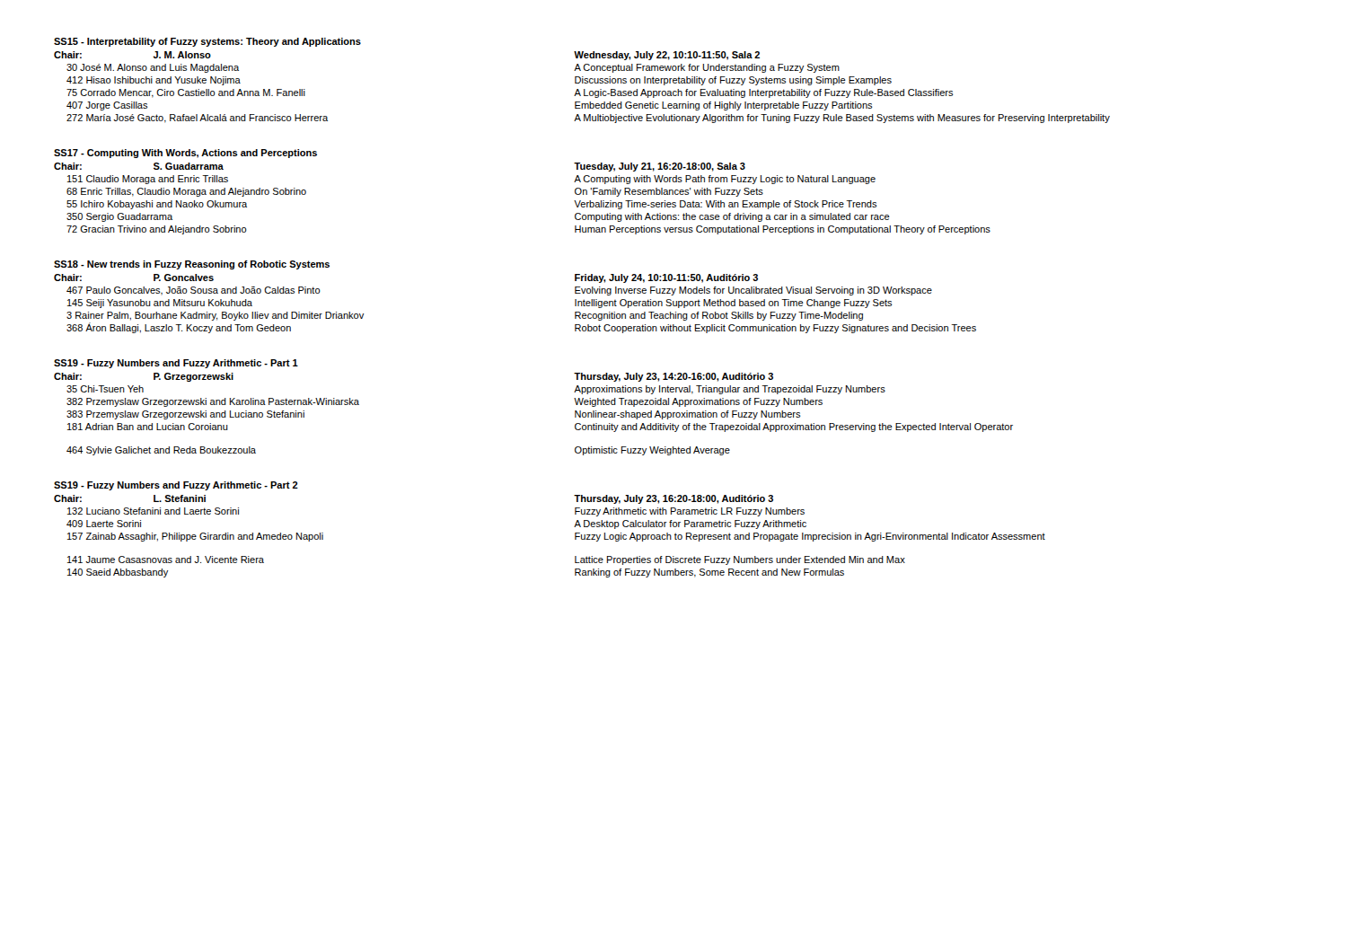SS15 - Interpretability of Fuzzy systems: Theory and Applications
| Chair: | J. M. Alonso | Wednesday, July 22, 10:10-11:50, Sala 2 |
| 30 José M. Alonso and Luis Magdalena | A Conceptual Framework for Understanding a Fuzzy System |
| 412 Hisao Ishibuchi and Yusuke Nojima | Discussions on Interpretability of Fuzzy Systems using Simple Examples |
| 75 Corrado Mencar, Ciro Castiello and Anna M. Fanelli | A Logic-Based Approach for Evaluating Interpretability of Fuzzy Rule-Based Classifiers |
| 407 Jorge Casillas | Embedded Genetic Learning of Highly Interpretable Fuzzy Partitions |
| 272 María José Gacto, Rafael Alcalá and Francisco Herrera | A Multiobjective Evolutionary Algorithm for Tuning Fuzzy Rule Based Systems with Measures for Preserving Interpretability |
SS17 - Computing With Words, Actions and Perceptions
| Chair: | S. Guadarrama | Tuesday, July 21, 16:20-18:00, Sala 3 |
| 151 Claudio Moraga and Enric Trillas | A Computing with Words Path from Fuzzy Logic to Natural Language |
| 68 Enric Trillas, Claudio Moraga and Alejandro Sobrino | On 'Family Resemblances' with Fuzzy Sets |
| 55 Ichiro Kobayashi and Naoko Okumura | Verbalizing Time-series Data: With an Example of Stock Price Trends |
| 350 Sergio Guadarrama | Computing with Actions: the case of driving a car in a simulated car race |
| 72 Gracian Trivino and Alejandro Sobrino | Human Perceptions versus Computational Perceptions in Computational Theory of Perceptions |
SS18 - New trends in Fuzzy Reasoning of Robotic Systems
| Chair: | P. Goncalves | Friday, July 24, 10:10-11:50, Auditório 3 |
| 467 Paulo Goncalves, João Sousa and João Caldas Pinto | Evolving Inverse Fuzzy Models for Uncalibrated Visual Servoing in 3D Workspace |
| 145 Seiji Yasunobu and Mitsuru Kokuhuda | Intelligent Operation Support Method based on Time Change Fuzzy Sets |
| 3 Rainer Palm, Bourhane Kadmiry, Boyko Iliev and Dimiter Driankov | Recognition and Teaching of Robot Skills by Fuzzy Time-Modeling |
| 368 Áron Ballagi, Laszlo T. Koczy and Tom Gedeon | Robot Cooperation without Explicit Communication by Fuzzy Signatures and Decision Trees |
SS19 - Fuzzy Numbers and Fuzzy Arithmetic - Part 1
| Chair: | P. Grzegorzewski | Thursday, July 23, 14:20-16:00, Auditório 3 |
| 35 Chi-Tsuen Yeh | Approximations by Interval, Triangular and Trapezoidal Fuzzy Numbers |
| 382 Przemyslaw Grzegorzewski and Karolina Pasternak-Winiarska | Weighted Trapezoidal Approximations of Fuzzy Numbers |
| 383 Przemyslaw Grzegorzewski and Luciano Stefanini | Nonlinear-shaped Approximation of Fuzzy Numbers |
| 181 Adrian Ban and Lucian Coroianu | Continuity and Additivity of the Trapezoidal Approximation Preserving the Expected Interval Operator |
| 464 Sylvie Galichet and Reda Boukezzoula | Optimistic Fuzzy Weighted Average |
SS19 - Fuzzy Numbers and Fuzzy Arithmetic - Part 2
| Chair: | L. Stefanini | Thursday, July 23, 16:20-18:00, Auditório 3 |
| 132 Luciano Stefanini and Laerte Sorini | Fuzzy Arithmetic with Parametric LR Fuzzy Numbers |
| 409 Laerte Sorini | A Desktop Calculator for Parametric Fuzzy Arithmetic |
| 157 Zainab Assaghir, Philippe Girardin and Amedeo Napoli | Fuzzy Logic Approach to Represent and Propagate Imprecision in Agri-Environmental Indicator Assessment |
| 141 Jaume Casasnovas and J. Vicente Riera | Lattice Properties of Discrete Fuzzy Numbers under Extended Min and Max |
| 140 Saeid Abbasbandy | Ranking of Fuzzy Numbers, Some Recent and New Formulas |